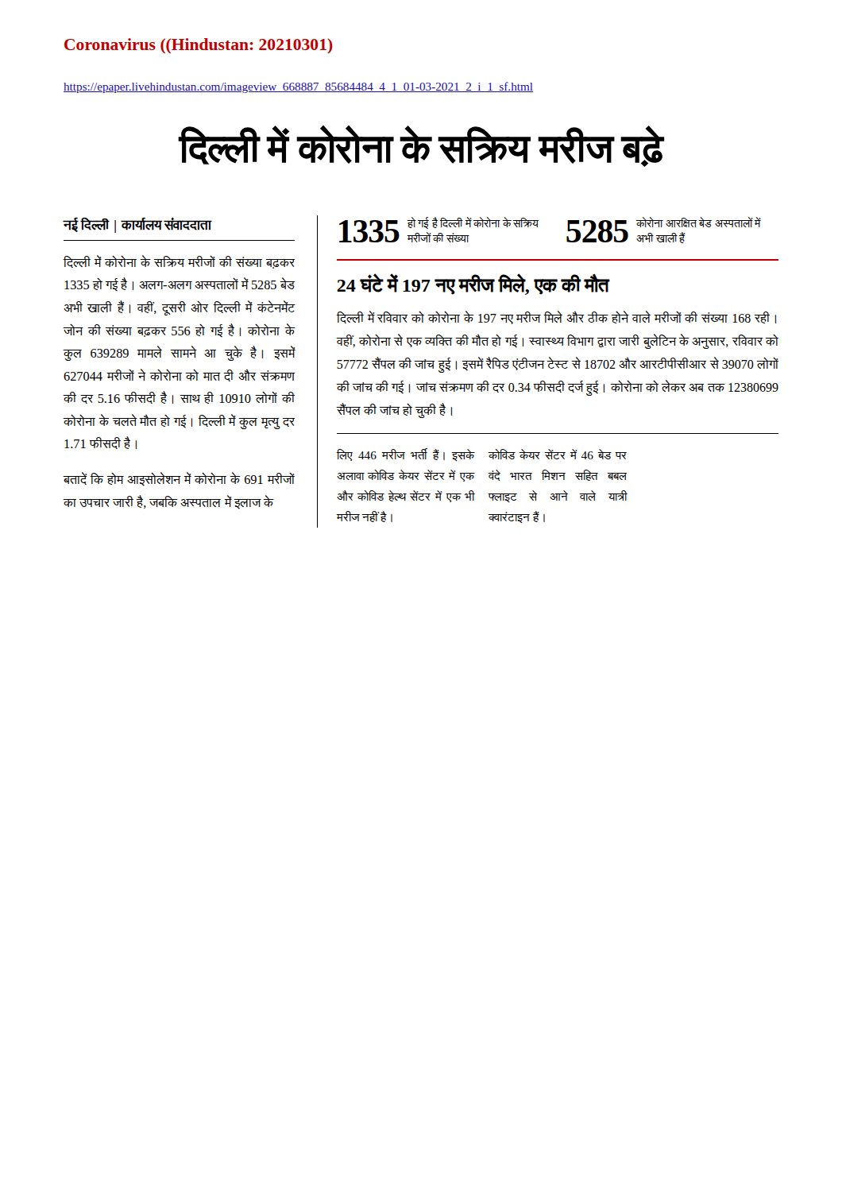Coronavirus ((Hindustan: 20210301)
https://epaper.livehindustan.com/imageview_668887_85684484_4_1_01-03-2021_2_i_1_sf.html
दिल्ली में कोरोना के सक्रिय मरीज बढ़े
नई दिल्ली|कार्यालय संवाददाता
दिल्ली में कोरोना के सक्रिय मरीजों की संख्या बढ़कर 1335 हो गई है। अलग-अलग अस्पतालों में 5285 बेड अभी खाली हैं। वहीं, दूसरी ओर दिल्ली में कंटेनमेंट जोन की संख्या बढ़कर 556 हो गई है। कोरोना के कुल 639289 मामले सामने आ चुके है। इसमें 627044 मरीजों ने कोरोना को मात दी और संक्रमण की दर 5.16 फीसदी है। साथ ही 10910 लोगों की कोरोना के चलते मौत हो गई। दिल्ली में कुल मृत्यु दर 1.71 फीसदी है।
बतादें कि होम आइसोलेशन में कोरोना के 691 मरीजों का उपचार जारी है, जबकि अस्पताल में इलाज के
1335 हो गई है दिल्ली में कोरोना के सक्रिय मरीजों की संख्या
5285 कोरोना आरक्षित बेड अस्पतालों में अभी खाली हैं
24 घंटे में 197 नए मरीज मिले, एक की मौत
दिल्ली में रविवार को कोरोना के 197 नए मरीज मिले और ठीक होने वाले मरीजों की संख्या 168 रही। वहीं, कोरोना से एक व्यक्ति की मौत हो गई। स्वास्थ्य विभाग द्वारा जारी बुलेटिन के अनुसार, रविवार को 57772 सैंपल की जांच हुई। इसमें रैपिड एंटीजन टेस्ट से 18702 और आरटीपीसीआर से 39070 लोगों की जांच की गई। जांच संक्रमण की दर 0.34 फीसदी दर्ज हुई। कोरोना को लेकर अब तक 12380699 सैंपल की जांच हो चुकी है।
लिए 446 मरीज भर्ती हैं। इसके अलावा कोविड केयर सेंटर में एक और कोविड हेल्थ सेंटर में एक भी मरीज नहीं है।
कोविड केयर सेंटर में 46 बेड पर वंदे भारत मिशन सहित बबल फ्लाइट से आने वाले यात्री क्वारंटाइन हैं।